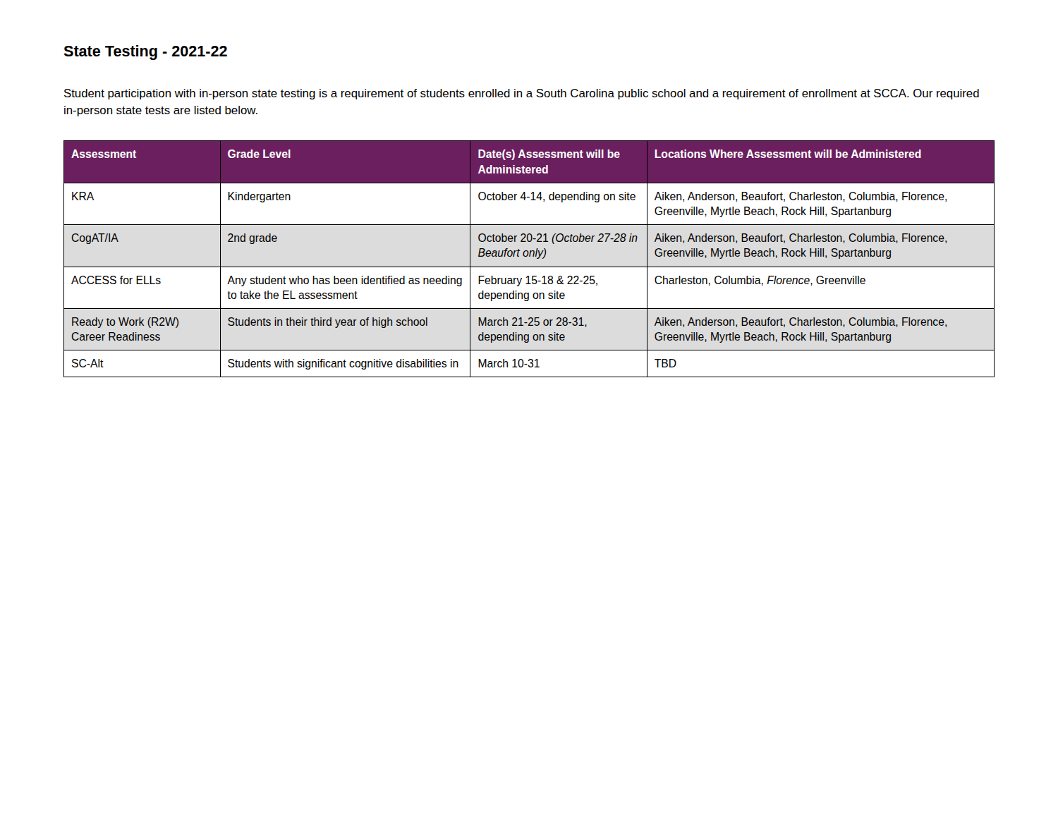State Testing - 2021-22
Student participation with in-person state testing is a requirement of students enrolled in a South Carolina public school and a requirement of enrollment at SCCA. Our required in-person state tests are listed below.
| Assessment | Grade Level | Date(s) Assessment will be Administered | Locations Where Assessment will be Administered |
| --- | --- | --- | --- |
| KRA | Kindergarten | October 4-14, depending on site | Aiken, Anderson, Beaufort, Charleston, Columbia, Florence, Greenville, Myrtle Beach, Rock Hill, Spartanburg |
| CogAT/IA | 2nd grade | October 20-21 (October 27-28 in Beaufort only) | Aiken, Anderson, Beaufort, Charleston, Columbia, Florence, Greenville, Myrtle Beach, Rock Hill, Spartanburg |
| ACCESS for ELLs | Any student who has been identified as needing to take the EL assessment | February 15-18 & 22-25, depending on site | Charleston, Columbia, Florence , Greenville |
| Ready to Work (R2W) Career Readiness | Students in their third year of high school | March 21-25 or 28-31, depending on site | Aiken, Anderson, Beaufort, Charleston, Columbia, Florence, Greenville, Myrtle Beach, Rock Hill, Spartanburg |
| SC-Alt | Students with significant cognitive disabilities in | March 10-31 | TBD |